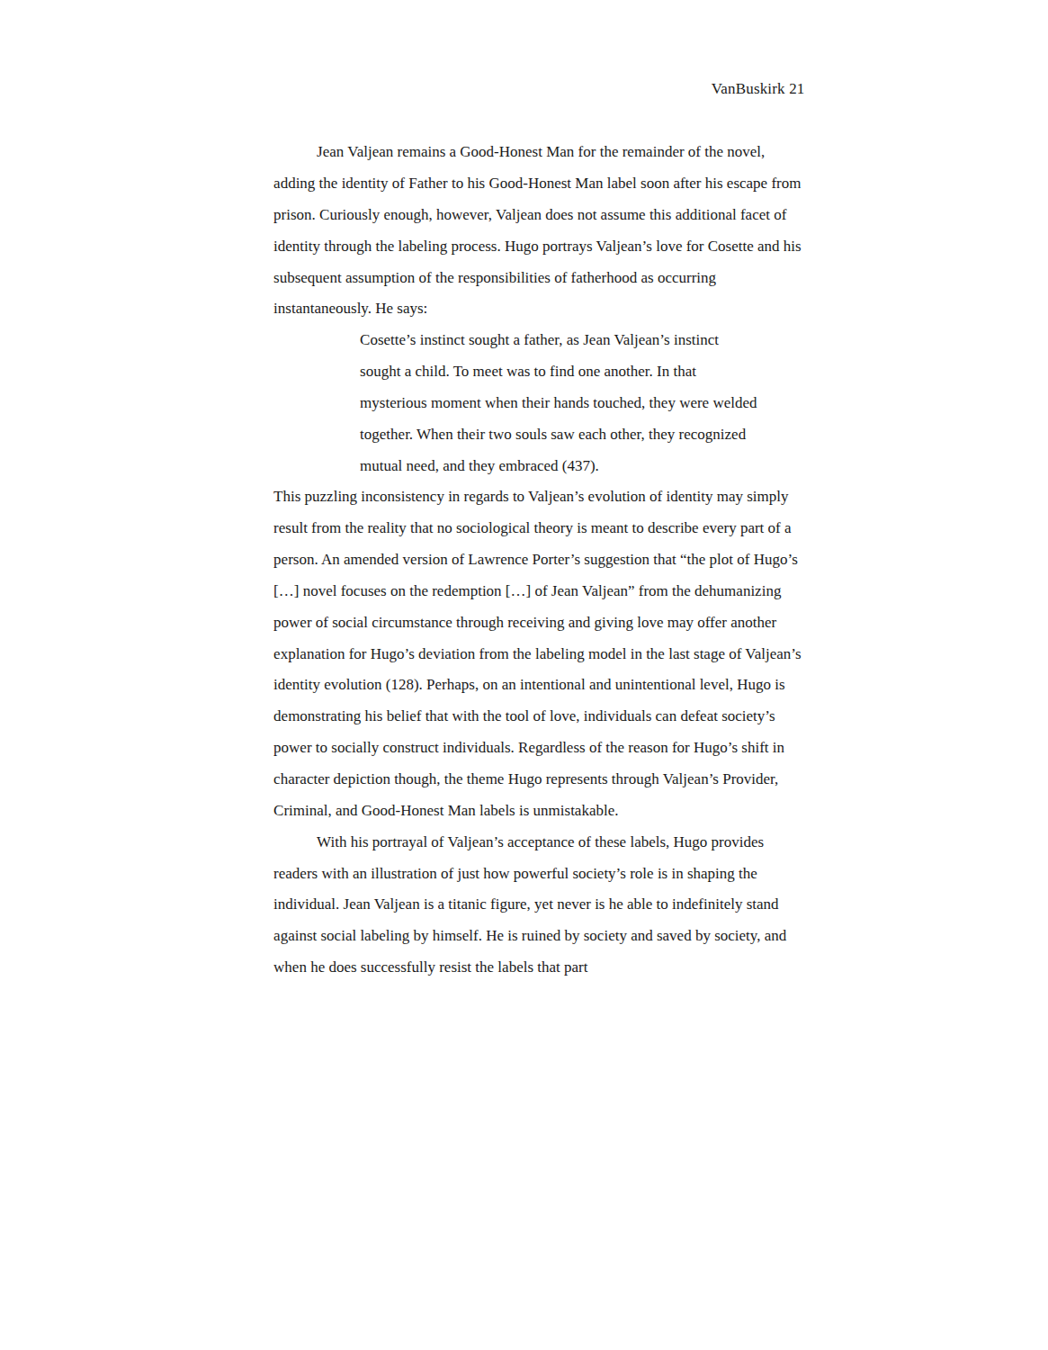VanBuskirk 21
Jean Valjean remains a Good-Honest Man for the remainder of the novel, adding the identity of Father to his Good-Honest Man label soon after his escape from prison. Curiously enough, however, Valjean does not assume this additional facet of identity through the labeling process. Hugo portrays Valjean’s love for Cosette and his subsequent assumption of the responsibilities of fatherhood as occurring instantaneously. He says:
Cosette’s instinct sought a father, as Jean Valjean’s instinct sought a child. To meet was to find one another. In that mysterious moment when their hands touched, they were welded together. When their two souls saw each other, they recognized mutual need, and they embraced (437).
This puzzling inconsistency in regards to Valjean’s evolution of identity may simply result from the reality that no sociological theory is meant to describe every part of a person. An amended version of Lawrence Porter’s suggestion that “the plot of Hugo’s […] novel focuses on the redemption […] of Jean Valjean” from the dehumanizing power of social circumstance through receiving and giving love may offer another explanation for Hugo’s deviation from the labeling model in the last stage of Valjean’s identity evolution (128). Perhaps, on an intentional and unintentional level, Hugo is demonstrating his belief that with the tool of love, individuals can defeat society’s power to socially construct individuals. Regardless of the reason for Hugo’s shift in character depiction though, the theme Hugo represents through Valjean’s Provider, Criminal, and Good-Honest Man labels is unmistakable.
With his portrayal of Valjean’s acceptance of these labels, Hugo provides readers with an illustration of just how powerful society’s role is in shaping the individual. Jean Valjean is a titanic figure, yet never is he able to indefinitely stand against social labeling by himself. He is ruined by society and saved by society, and when he does successfully resist the labels that part